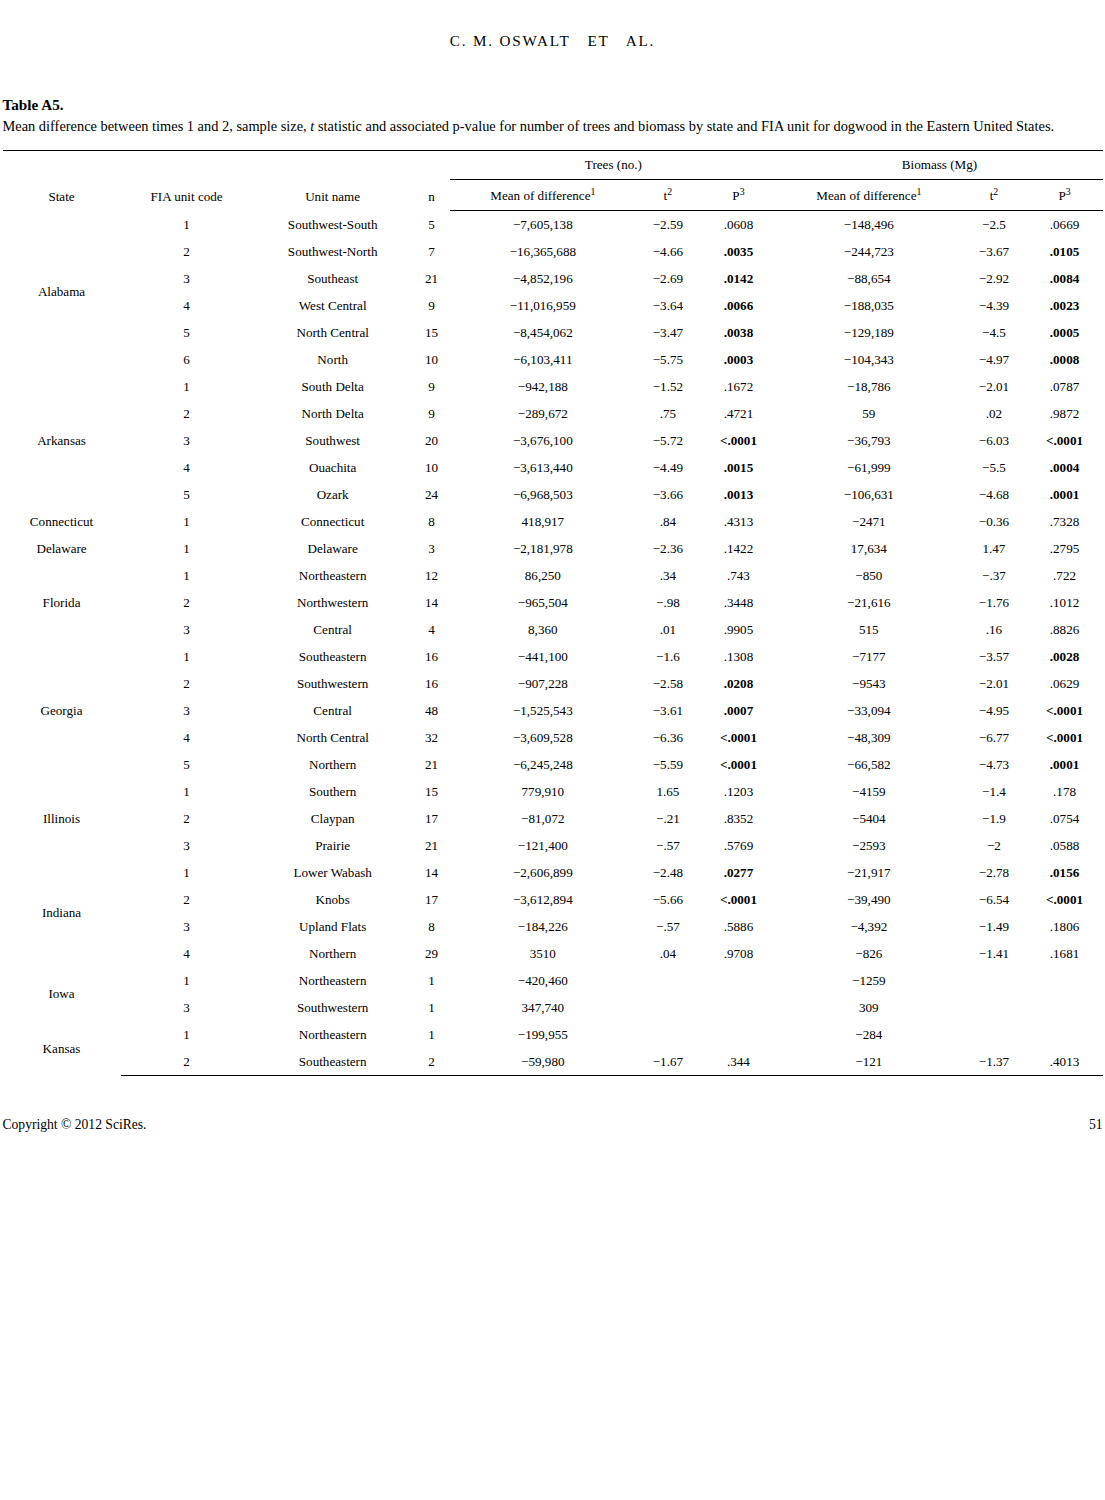C. M. OSWALT ET AL.
Table A5.
Mean difference between times 1 and 2, sample size, t statistic and associated p-value for number of trees and biomass by state and FIA unit for dogwood in the Eastern United States.
| State | FIA unit code | Unit name | n | Trees (no.) | Biomass (Mg) |
| --- | --- | --- | --- | --- | --- |
| Mean of difference 1 | t 2 | P 3 | Mean of difference 1 | t 2 | P 3 |
| Alabama | 1 | Southwest-South | 5 | −7,605,138 | −2.59 | .0608 | −148,496 | −2.5 | .0669 |
| 2 | Southwest-North | 7 | −16,365,688 | −4.66 | .0035 | −244,723 | −3.67 | .0105 |
| 3 | Southeast | 21 | −4,852,196 | −2.69 | .0142 | −88,654 | −2.92 | .0084 |
| 4 | West Central | 9 | −11,016,959 | −3.64 | .0066 | −188,035 | −4.39 | .0023 |
| 5 | North Central | 15 | −8,454,062 | −3.47 | .0038 | −129,189 | −4.5 | .0005 |
| 6 | North | 10 | −6,103,411 | −5.75 | .0003 | −104,343 | −4.97 | .0008 |
| Arkansas | 1 | South Delta | 9 | −942,188 | −1.52 | .1672 | −18,786 | −2.01 | .0787 |
| 2 | North Delta | 9 | −289,672 | .75 | .4721 | 59 | .02 | .9872 |
| 3 | Southwest | 20 | −3,676,100 | −5.72 | <.0001 | −36,793 | −6.03 | <.0001 |
| 4 | Ouachita | 10 | −3,613,440 | −4.49 | .0015 | −61,999 | −5.5 | .0004 |
| 5 | Ozark | 24 | −6,968,503 | −3.66 | .0013 | −106,631 | −4.68 | .0001 |
| Connecticut | 1 | Connecticut | 8 | 418,917 | .84 | .4313 | −2471 | −0.36 | .7328 |
| Delaware | 1 | Delaware | 3 | −2,181,978 | −2.36 | .1422 | 17,634 | 1.47 | .2795 |
| Florida | 1 | Northeastern | 12 | 86,250 | .34 | .743 | −850 | −.37 | .722 |
| 2 | Northwestern | 14 | −965,504 | −.98 | .3448 | −21,616 | −1.76 | .1012 |
| 3 | Central | 4 | 8,360 | .01 | .9905 | 515 | .16 | .8826 |
| Georgia | 1 | Southeastern | 16 | −441,100 | −1.6 | .1308 | −7177 | −3.57 | .0028 |
| 2 | Southwestern | 16 | −907,228 | −2.58 | .0208 | −9543 | −2.01 | .0629 |
| 3 | Central | 48 | −1,525,543 | −3.61 | .0007 | −33,094 | −4.95 | <.0001 |
| 4 | North Central | 32 | −3,609,528 | −6.36 | <.0001 | −48,309 | −6.77 | <.0001 |
| 5 | Northern | 21 | −6,245,248 | −5.59 | <.0001 | −66,582 | −4.73 | .0001 |
| Illinois | 1 | Southern | 15 | 779,910 | 1.65 | .1203 | −4159 | −1.4 | .178 |
| 2 | Claypan | 17 | −81,072 | −.21 | .8352 | −5404 | −1.9 | .0754 |
| 3 | Prairie | 21 | −121,400 | −.57 | .5769 | −2593 | −2 | .0588 |
| Indiana | 1 | Lower Wabash | 14 | −2,606,899 | −2.48 | .0277 | −21,917 | −2.78 | .0156 |
| 2 | Knobs | 17 | −3,612,894 | −5.66 | <.0001 | −39,490 | −6.54 | <.0001 |
| 3 | Upland Flats | 8 | −184,226 | −.57 | .5886 | −4,392 | −1.49 | .1806 |
| 4 | Northern | 29 | 3510 | .04 | .9708 | −826 | −1.41 | .1681 |
| Iowa | 1 | Northeastern | 1 | −420,460 | | | −1259 | | |
| 3 | Southwestern | 1 | 347,740 | | | 309 | | |
| Kansas | 1 | Northeastern | 1 | −199,955 | | | −284 | | |
| 2 | Southeastern | 2 | −59,980 | −1.67 | .344 | −121 | −1.37 | .4013 |
Copyright © 2012 SciRes. 51